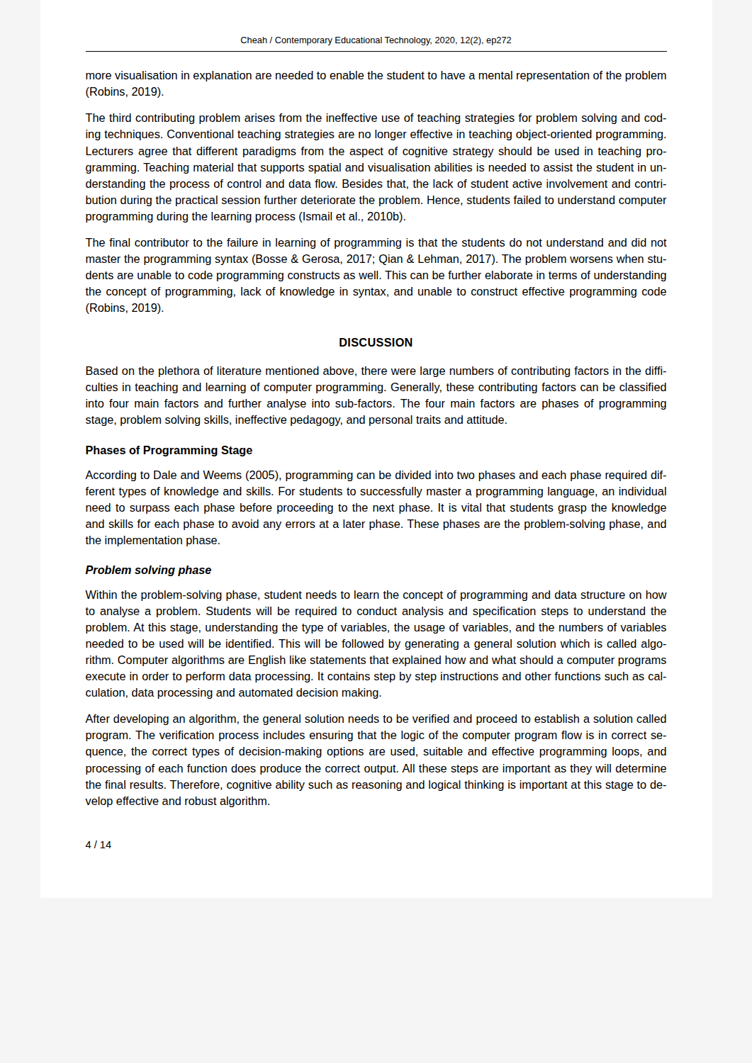Cheah / Contemporary Educational Technology, 2020, 12(2), ep272
more visualisation in explanation are needed to enable the student to have a mental representation of the problem (Robins, 2019).
The third contributing problem arises from the ineffective use of teaching strategies for problem solving and coding techniques. Conventional teaching strategies are no longer effective in teaching object-oriented programming. Lecturers agree that different paradigms from the aspect of cognitive strategy should be used in teaching programming. Teaching material that supports spatial and visualisation abilities is needed to assist the student in understanding the process of control and data flow. Besides that, the lack of student active involvement and contribution during the practical session further deteriorate the problem. Hence, students failed to understand computer programming during the learning process (Ismail et al., 2010b).
The final contributor to the failure in learning of programming is that the students do not understand and did not master the programming syntax (Bosse & Gerosa, 2017; Qian & Lehman, 2017). The problem worsens when students are unable to code programming constructs as well. This can be further elaborate in terms of understanding the concept of programming, lack of knowledge in syntax, and unable to construct effective programming code (Robins, 2019).
DISCUSSION
Based on the plethora of literature mentioned above, there were large numbers of contributing factors in the difficulties in teaching and learning of computer programming. Generally, these contributing factors can be classified into four main factors and further analyse into sub-factors. The four main factors are phases of programming stage, problem solving skills, ineffective pedagogy, and personal traits and attitude.
Phases of Programming Stage
According to Dale and Weems (2005), programming can be divided into two phases and each phase required different types of knowledge and skills. For students to successfully master a programming language, an individual need to surpass each phase before proceeding to the next phase. It is vital that students grasp the knowledge and skills for each phase to avoid any errors at a later phase. These phases are the problem-solving phase, and the implementation phase.
Problem solving phase
Within the problem-solving phase, student needs to learn the concept of programming and data structure on how to analyse a problem. Students will be required to conduct analysis and specification steps to understand the problem. At this stage, understanding the type of variables, the usage of variables, and the numbers of variables needed to be used will be identified. This will be followed by generating a general solution which is called algorithm. Computer algorithms are English like statements that explained how and what should a computer programs execute in order to perform data processing. It contains step by step instructions and other functions such as calculation, data processing and automated decision making.
After developing an algorithm, the general solution needs to be verified and proceed to establish a solution called program. The verification process includes ensuring that the logic of the computer program flow is in correct sequence, the correct types of decision-making options are used, suitable and effective programming loops, and processing of each function does produce the correct output. All these steps are important as they will determine the final results. Therefore, cognitive ability such as reasoning and logical thinking is important at this stage to develop effective and robust algorithm.
4 / 14